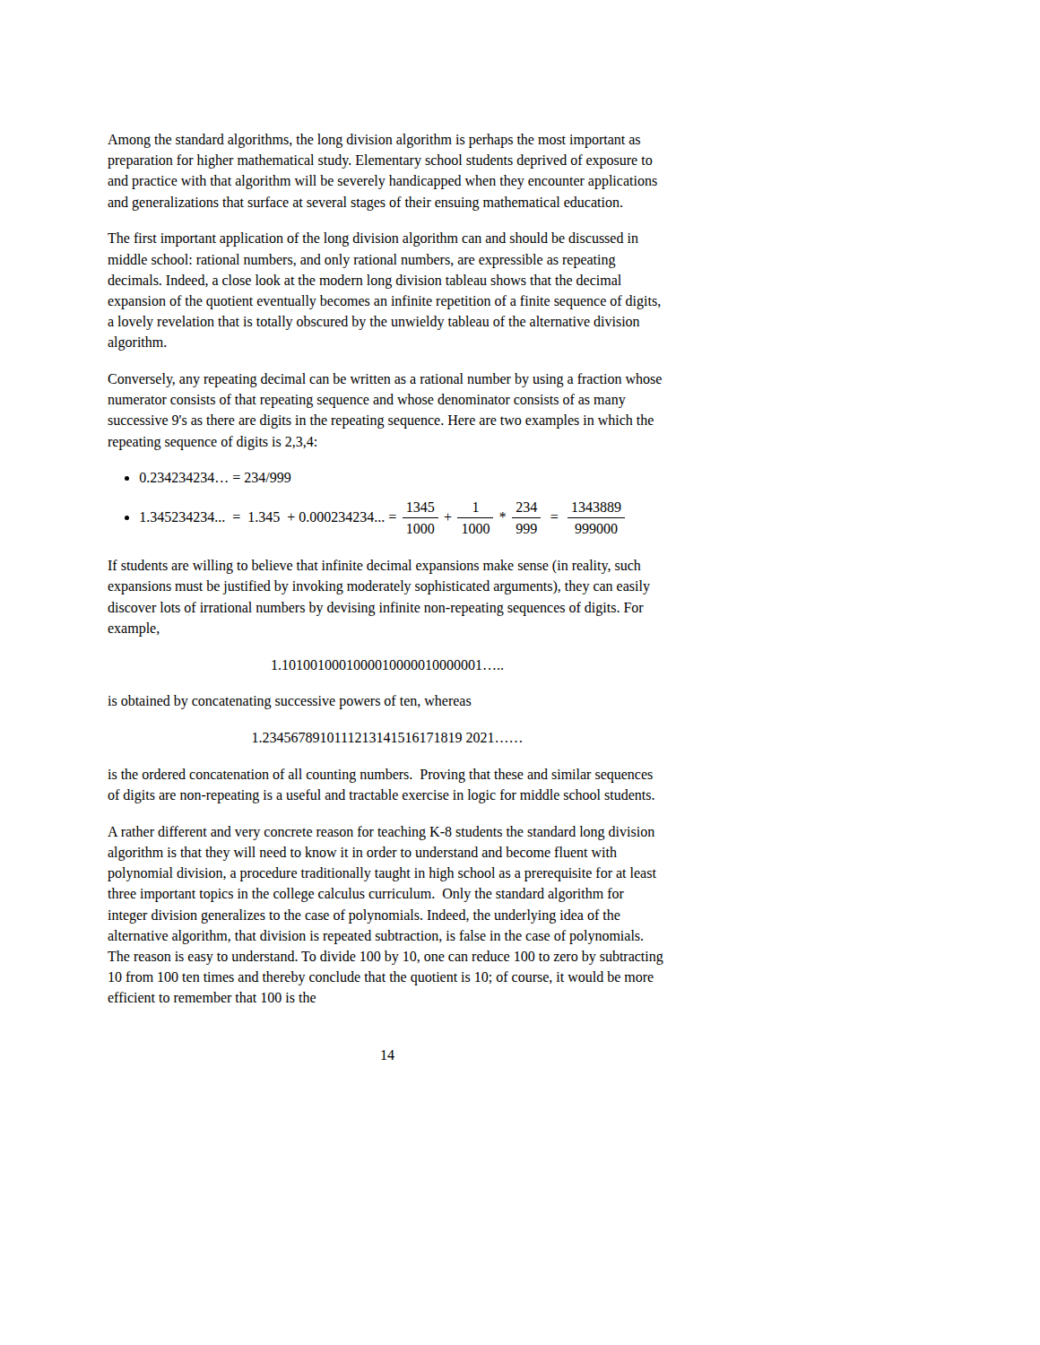Among the standard algorithms, the long division algorithm is perhaps the most important as preparation for higher mathematical study. Elementary school students deprived of exposure to and practice with that algorithm will be severely handicapped when they encounter applications and generalizations that surface at several stages of their ensuing mathematical education.
The first important application of the long division algorithm can and should be discussed in middle school: rational numbers, and only rational numbers, are expressible as repeating decimals. Indeed, a close look at the modern long division tableau shows that the decimal expansion of the quotient eventually becomes an infinite repetition of a finite sequence of digits, a lovely revelation that is totally obscured by the unwieldy tableau of the alternative division algorithm.
Conversely, any repeating decimal can be written as a rational number by using a fraction whose numerator consists of that repeating sequence and whose denominator consists of as many successive 9's as there are digits in the repeating sequence. Here are two examples in which the repeating sequence of digits is 2,3,4:
0.234234234… = 234/999
1.345234234... = 1.345 + 0.000234234... = 13451000 + 11000 * 234999 = 1343889999000
If students are willing to believe that infinite decimal expansions make sense (in reality, such expansions must be justified by invoking moderately sophisticated arguments), they can easily discover lots of irrational numbers by devising infinite non-repeating sequences of digits. For example,
1.1010010001000010000010000001…..
is obtained by concatenating successive powers of ten, whereas
1.2345678910111213141516171819 2021……
is the ordered concatenation of all counting numbers. Proving that these and similar sequences of digits are non-repeating is a useful and tractable exercise in logic for middle school students.
A rather different and very concrete reason for teaching K-8 students the standard long division algorithm is that they will need to know it in order to understand and become fluent with polynomial division, a procedure traditionally taught in high school as a prerequisite for at least three important topics in the college calculus curriculum. Only the standard algorithm for integer division generalizes to the case of polynomials. Indeed, the underlying idea of the alternative algorithm, that division is repeated subtraction, is false in the case of polynomials. The reason is easy to understand. To divide 100 by 10, one can reduce 100 to zero by subtracting 10 from 100 ten times and thereby conclude that the quotient is 10; of course, it would be more efficient to remember that 100 is the
14